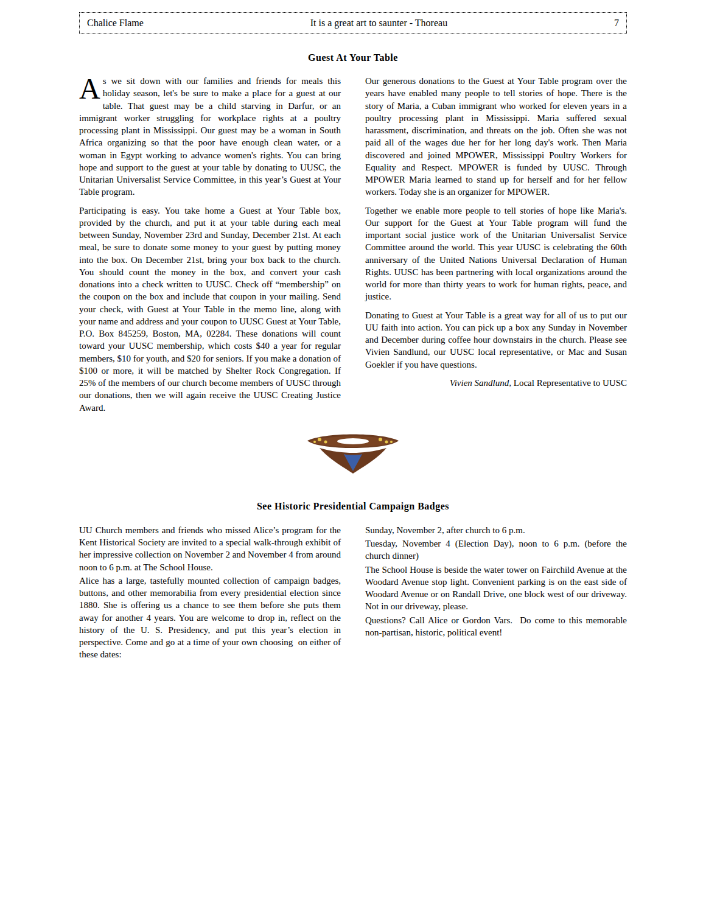Chalice Flame
It is a great art to saunter - Thoreau
7
Guest At Your Table
As we sit down with our families and friends for meals this holiday season, let's be sure to make a place for a guest at our table. That guest may be a child starving in Darfur, or an immigrant worker struggling for workplace rights at a poultry processing plant in Mississippi. Our guest may be a woman in South Africa organizing so that the poor have enough clean water, or a woman in Egypt working to advance women's rights. You can bring hope and support to the guest at your table by donating to UUSC, the Unitarian Universalist Service Committee, in this year’s Guest at Your Table program.
Participating is easy. You take home a Guest at Your Table box, provided by the church, and put it at your table during each meal between Sunday, November 23rd and Sunday, December 21st. At each meal, be sure to donate some money to your guest by putting money into the box. On December 21st, bring your box back to the church. You should count the money in the box, and convert your cash donations into a check written to UUSC. Check off “membership” on the coupon on the box and include that coupon in your mailing. Send your check, with Guest at Your Table in the memo line, along with your name and address and your coupon to UUSC Guest at Your Table, P.O. Box 845259, Boston, MA, 02284. These donations will count toward your UUSC membership, which costs $40 a year for regular members, $10 for youth, and $20 for seniors. If you make a donation of $100 or more, it will be matched by Shelter Rock Congregation. If 25% of the members of our church become members of UUSC through our donations, then we will again receive the UUSC Creating Justice Award.
Our generous donations to the Guest at Your Table program over the years have enabled many people to tell stories of hope. There is the story of Maria, a Cuban immigrant who worked for eleven years in a poultry processing plant in Mississippi. Maria suffered sexual harassment, discrimination, and threats on the job. Often she was not paid all of the wages due her for her long day's work. Then Maria discovered and joined MPOWER, Mississippi Poultry Workers for Equality and Respect. MPOWER is funded by UUSC. Through MPOWER Maria learned to stand up for herself and for her fellow workers. Today she is an organizer for MPOWER.
Together we enable more people to tell stories of hope like Maria's. Our support for the Guest at Your Table program will fund the important social justice work of the Unitarian Universalist Service Committee around the world. This year UUSC is celebrating the 60th anniversary of the United Nations Universal Declaration of Human Rights. UUSC has been partnering with local organizations around the world for more than thirty years to work for human rights, peace, and justice.
Donating to Guest at Your Table is a great way for all of us to put our UU faith into action. You can pick up a box any Sunday in November and December during coffee hour downstairs in the church. Please see Vivien Sandlund, our UUSC local representative, or Mac and Susan Goekler if you have questions.
Vivien Sandlund, Local Representative to UUSC
See Historic Presidential Campaign Badges
UU Church members and friends who missed Alice’s program for the Kent Historical Society are invited to a special walk-through exhibit of her impressive collection on November 2 and November 4 from around noon to 6 p.m. at The School House.
Alice has a large, tastefully mounted collection of campaign badges, buttons, and other memorabilia from every presidential election since 1880. She is offering us a chance to see them before she puts them away for another 4 years. You are welcome to drop in, reflect on the history of the U. S. Presidency, and put this year’s election in perspective. Come and go at a time of your own choosing on either of these dates:
Sunday, November 2, after church to 6 p.m.
Tuesday, November 4 (Election Day), noon to 6 p.m. (before the church dinner)
The School House is beside the water tower on Fairchild Avenue at the Woodard Avenue stop light. Convenient parking is on the east side of Woodard Avenue or on Randall Drive, one block west of our driveway. Not in our driveway, please.
Questions? Call Alice or Gordon Vars. Do come to this memorable non-partisan, historic, political event!